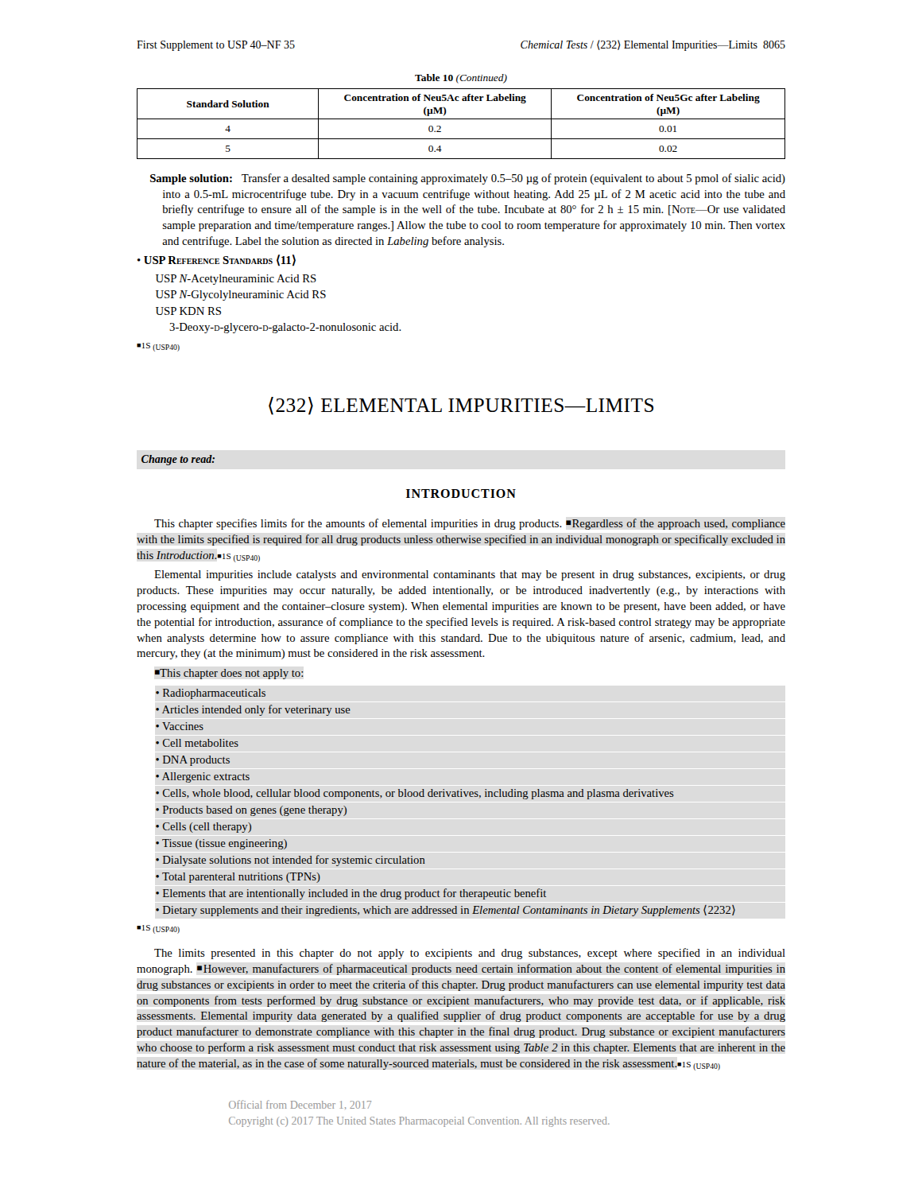First Supplement to USP 40–NF 35
Chemical Tests / ⟨232⟩ Elemental Impurities—Limits 8065
Table 10 (Continued)
| Standard Solution | Concentration of Neu5Ac after Labeling (µM) | Concentration of Neu5Gc after Labeling (µM) |
| --- | --- | --- |
| 4 | 0.2 | 0.01 |
| 5 | 0.4 | 0.02 |
Sample solution: Transfer a desalted sample containing approximately 0.5–50 µg of protein (equivalent to about 5 pmol of sialic acid) into a 0.5-mL microcentrifuge tube. Dry in a vacuum centrifuge without heating. Add 25 µL of 2 M acetic acid into the tube and briefly centrifuge to ensure all of the sample is in the well of the tube. Incubate at 80° for 2 h ± 15 min. [Note—Or use validated sample preparation and time/temperature ranges.] Allow the tube to cool to room temperature for approximately 10 min. Then vortex and centrifuge. Label the solution as directed in Labeling before analysis.
• USP Reference Standards ⟨11⟩
USP N-Acetylneuraminic Acid RS
USP N-Glycolylneuraminic Acid RS
USP KDN RS
3-Deoxy-d-glycero-d-galacto-2-nonulosonic acid.
■1S (USP40)
⟨232⟩ ELEMENTAL IMPURITIES—LIMITS
Change to read:
INTRODUCTION
This chapter specifies limits for the amounts of elemental impurities in drug products. ■Regardless of the approach used, compliance with the limits specified is required for all drug products unless otherwise specified in an individual monograph or specifically excluded in this Introduction.■1S (USP40)
Elemental impurities include catalysts and environmental contaminants that may be present in drug substances, excipients, or drug products. These impurities may occur naturally, be added intentionally, or be introduced inadvertently (e.g., by interactions with processing equipment and the container–closure system). When elemental impurities are known to be present, have been added, or have the potential for introduction, assurance of compliance to the specified levels is required. A risk-based control strategy may be appropriate when analysts determine how to assure compliance with this standard. Due to the ubiquitous nature of arsenic, cadmium, lead, and mercury, they (at the minimum) must be considered in the risk assessment.
■This chapter does not apply to:
• Radiopharmaceuticals
• Articles intended only for veterinary use
• Vaccines
• Cell metabolites
• DNA products
• Allergenic extracts
• Cells, whole blood, cellular blood components, or blood derivatives, including plasma and plasma derivatives
• Products based on genes (gene therapy)
• Cells (cell therapy)
• Tissue (tissue engineering)
• Dialysate solutions not intended for systemic circulation
• Total parenteral nutritions (TPNs)
• Elements that are intentionally included in the drug product for therapeutic benefit
• Dietary supplements and their ingredients, which are addressed in Elemental Contaminants in Dietary Supplements ⟨2232⟩
■1S (USP40)
The limits presented in this chapter do not apply to excipients and drug substances, except where specified in an individual monograph. ■However, manufacturers of pharmaceutical products need certain information about the content of elemental impurities in drug substances or excipients in order to meet the criteria of this chapter. Drug product manufacturers can use elemental impurity test data on components from tests performed by drug substance or excipient manufacturers, who may provide test data, or if applicable, risk assessments. Elemental impurity data generated by a qualified supplier of drug product components are acceptable for use by a drug product manufacturer to demonstrate compliance with this chapter in the final drug product. Drug substance or excipient manufacturers who choose to perform a risk assessment must conduct that risk assessment using Table 2 in this chapter. Elements that are inherent in the nature of the material, as in the case of some naturally-sourced materials, must be considered in the risk assessment.■1S (USP40)
Official from December 1, 2017
Copyright (c) 2017 The United States Pharmacopeial Convention. All rights reserved.